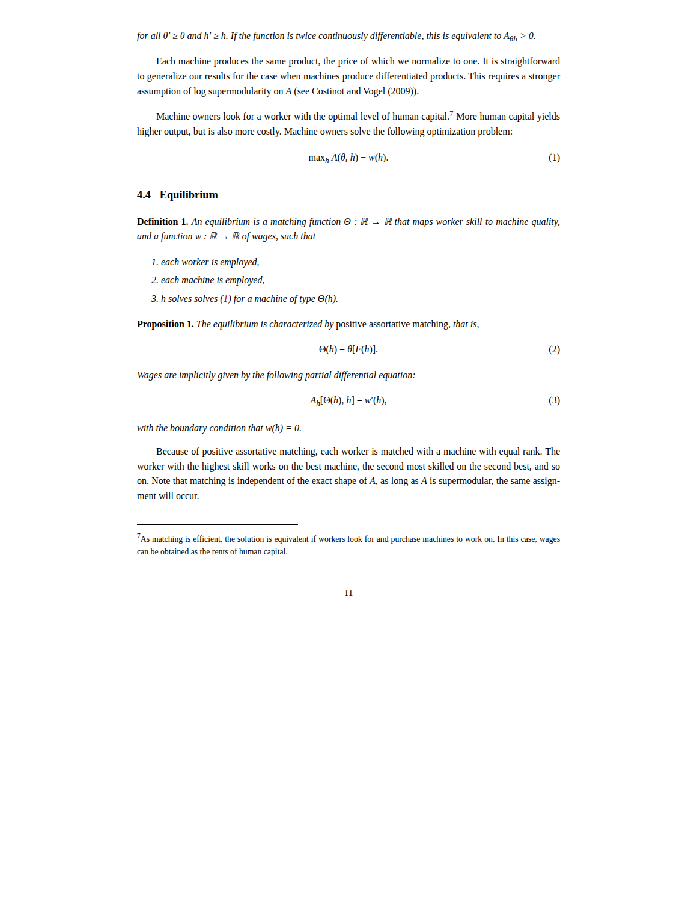for all θ′ ≥ θ and h′ ≥ h. If the function is twice continuously differentiable, this is equivalent to Aθh > 0.
Each machine produces the same product, the price of which we normalize to one. It is straightforward to generalize our results for the case when machines produce differentiated products. This requires a stronger assumption of log supermodularity on A (see Costinot and Vogel (2009)).
Machine owners look for a worker with the optimal level of human capital.7 More human capital yields higher output, but is also more costly. Machine owners solve the following optimization problem:
maxh A(θ, h) − w(h). (1)
4.4 Equilibrium
Definition 1. An equilibrium is a matching function Θ : ℝ → ℝ that maps worker skill to machine quality, and a function w : ℝ → ℝ of wages, such that
each worker is employed,
each machine is employed,
h solves solves (1) for a machine of type Θ(h).
Proposition 1. The equilibrium is characterized by positive assortative matching, that is,
Θ(h) = θ[F(h)]. (2)
Wages are implicitly given by the following partial differential equation:
Ah[Θ(h), h] = w′(h), (3)
with the boundary condition that w(h) = 0.
Because of positive assortative matching, each worker is matched with a machine with equal rank. The worker with the highest skill works on the best machine, the second most skilled on the second best, and so on. Note that matching is independent of the exact shape of A, as long as A is supermodular, the same assignment will occur.
7As matching is efficient, the solution is equivalent if workers look for and purchase machines to work on. In this case, wages can be obtained as the rents of human capital.
11